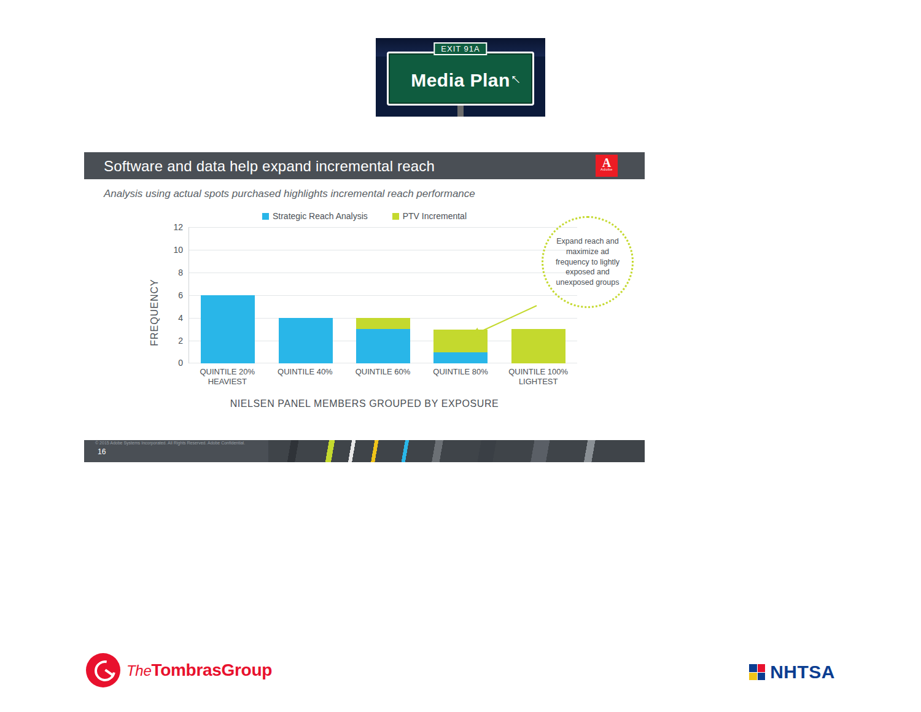EXIT 91A
Media Plan
↑
Software and data help expand incremental reach
A Adobe
Analysis using actual spots purchased highlights incremental reach performance
Strategic Reach Analysis PTV Incremental
FREQUENCY
12
10
8
6
4
2
0
QUINTILE 20%
HEAVIEST
QUINTILE 40%
QUINTILE 60%
QUINTILE 80%
QUINTILE 100%
LIGHTEST
NIELSEN PANEL MEMBERS GROUPED BY EXPOSURE
Expand reach and maximize ad frequency to lightly exposed and unexposed groups
© 2015 Adobe Systems Incorporated. All Rights Reserved. Adobe Confidential.
16
The TombrasGroup
NHTSA